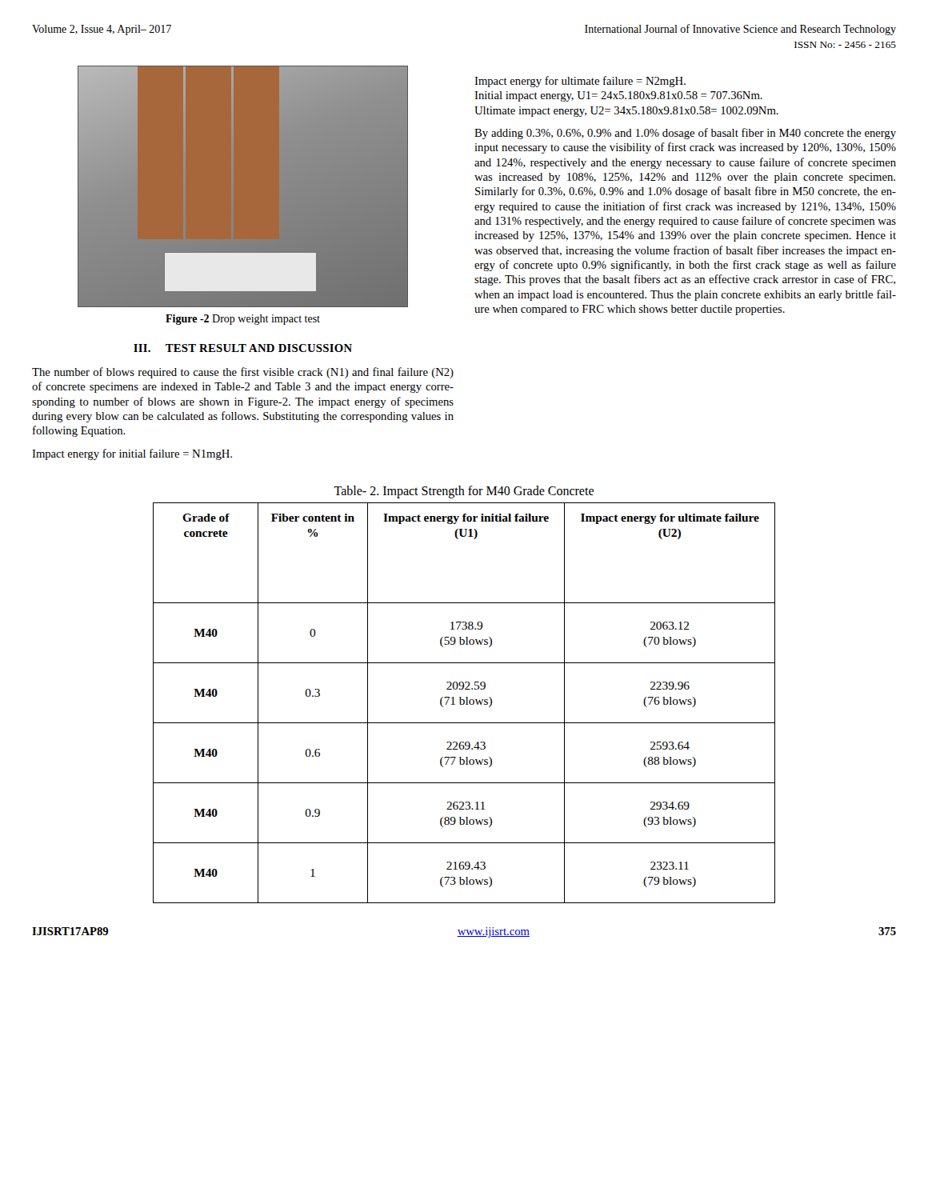Volume 2, Issue 4, April– 2017
International Journal of Innovative Science and Research Technology
ISSN No: - 2456 - 2165
Figure -2 Drop weight impact test
III. TEST RESULT AND DISCUSSION
The number of blows required to cause the first visible crack (N1) and final failure (N2) of concrete specimens are indexed in Table-2 and Table 3 and the impact energy corresponding to number of blows are shown in Figure-2. The impact energy of specimens during every blow can be calculated as follows. Substituting the corresponding values in following Equation.
Impact energy for initial failure = N1mgH.
Impact energy for ultimate failure = N2mgH.
Initial impact energy, U1= 24x5.180x9.81x0.58 = 707.36Nm.
Ultimate impact energy, U2= 34x5.180x9.81x0.58= 1002.09Nm.
By adding 0.3%, 0.6%, 0.9% and 1.0% dosage of basalt fiber in M40 concrete the energy input necessary to cause the visibility of first crack was increased by 120%, 130%, 150% and 124%, respectively and the energy necessary to cause failure of concrete specimen was increased by 108%, 125%, 142% and 112% over the plain concrete specimen. Similarly for 0.3%, 0.6%, 0.9% and 1.0% dosage of basalt fibre in M50 concrete, the energy required to cause the initiation of first crack was increased by 121%, 134%, 150% and 131% respectively, and the energy required to cause failure of concrete specimen was increased by 125%, 137%, 154% and 139% over the plain concrete specimen. Hence it was observed that, increasing the volume fraction of basalt fiber increases the impact energy of concrete upto 0.9% significantly, in both the first crack stage as well as failure stage. This proves that the basalt fibers act as an effective crack arrestor in case of FRC, when an impact load is encountered. Thus the plain concrete exhibits an early brittle failure when compared to FRC which shows better ductile properties.
Table- 2. Impact Strength for M40 Grade Concrete
| Grade of concrete | Fiber content in % | Impact energy for initial failure (U1) | Impact energy for ultimate failure (U2) |
| --- | --- | --- | --- |
| M40 | 0 | 1738.9 (59 blows) | 2063.12 (70 blows) |
| M40 | 0.3 | 2092.59 (71 blows) | 2239.96 (76 blows) |
| M40 | 0.6 | 2269.43 (77 blows) | 2593.64 (88 blows) |
| M40 | 0.9 | 2623.11 (89 blows) | 2934.69 (93 blows) |
| M40 | 1 | 2169.43 (73 blows) | 2323.11 (79 blows) |
IJISRT17AP89
www.ijisrt.com
375